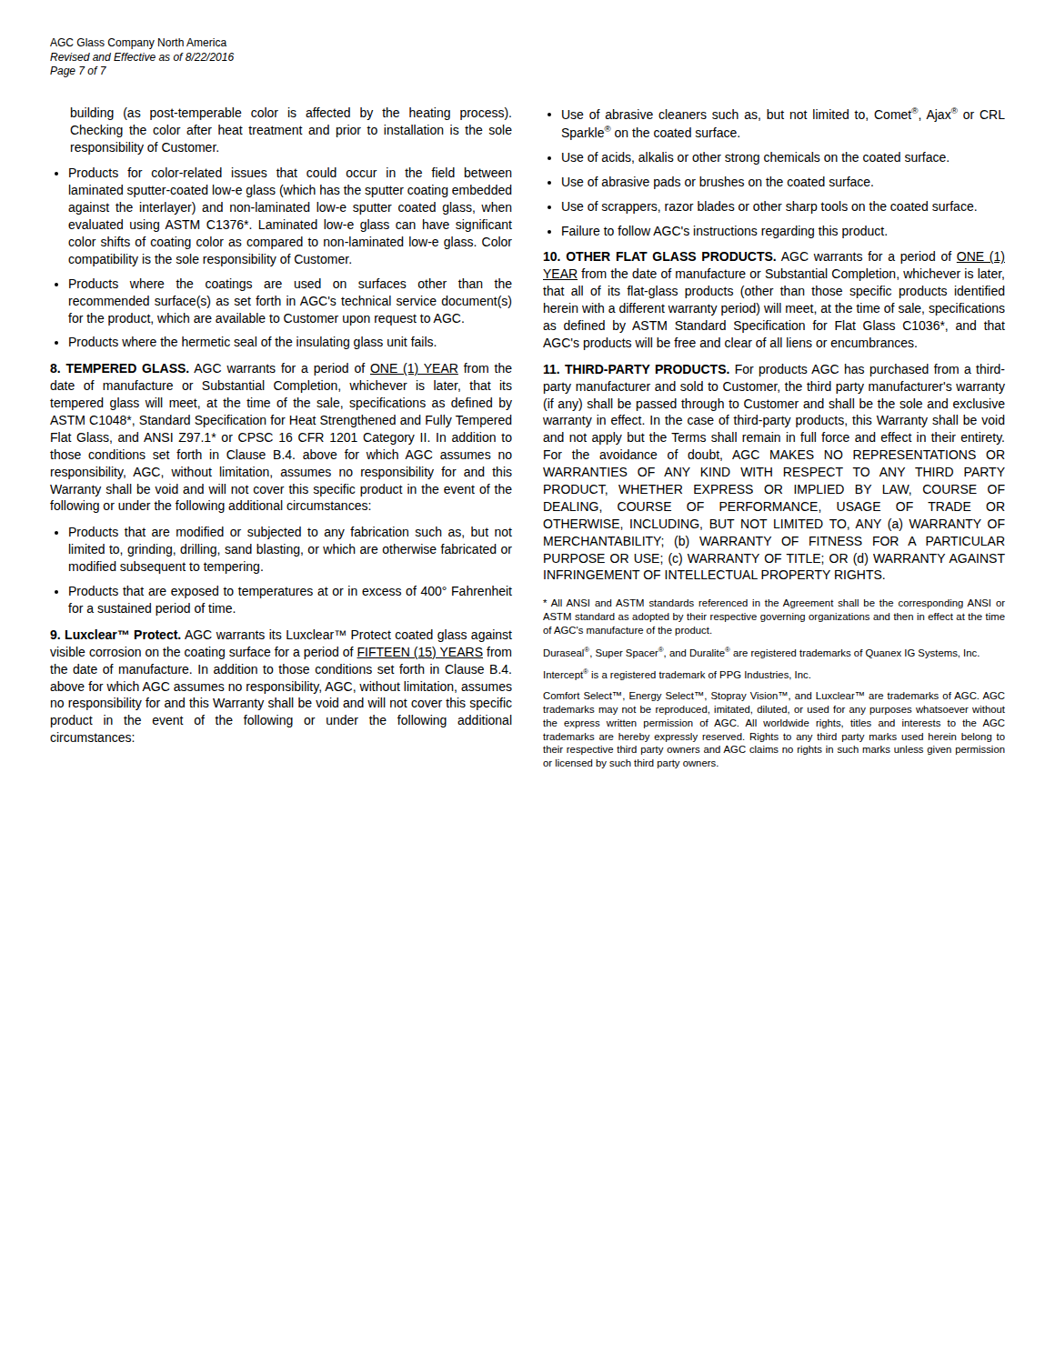AGC Glass Company North America
Revised and Effective as of 8/22/2016
Page 7 of 7
building (as post-temperable color is affected by the heating process). Checking the color after heat treatment and prior to installation is the sole responsibility of Customer.
Products for color-related issues that could occur in the field between laminated sputter-coated low-e glass (which has the sputter coating embedded against the interlayer) and non-laminated low-e sputter coated glass, when evaluated using ASTM C1376*. Laminated low-e glass can have significant color shifts of coating color as compared to non-laminated low-e glass. Color compatibility is the sole responsibility of Customer.
Products where the coatings are used on surfaces other than the recommended surface(s) as set forth in AGC's technical service document(s) for the product, which are available to Customer upon request to AGC.
Products where the hermetic seal of the insulating glass unit fails.
8. TEMPERED GLASS. AGC warrants for a period of ONE (1) YEAR from the date of manufacture or Substantial Completion, whichever is later, that its tempered glass will meet, at the time of the sale, specifications as defined by ASTM C1048*, Standard Specification for Heat Strengthened and Fully Tempered Flat Glass, and ANSI Z97.1* or CPSC 16 CFR 1201 Category II. In addition to those conditions set forth in Clause B.4. above for which AGC assumes no responsibility, AGC, without limitation, assumes no responsibility for and this Warranty shall be void and will not cover this specific product in the event of the following or under the following additional circumstances:
Products that are modified or subjected to any fabrication such as, but not limited to, grinding, drilling, sand blasting, or which are otherwise fabricated or modified subsequent to tempering.
Products that are exposed to temperatures at or in excess of 400° Fahrenheit for a sustained period of time.
9. Luxclear™ Protect. AGC warrants its Luxclear™ Protect coated glass against visible corrosion on the coating surface for a period of FIFTEEN (15) YEARS from the date of manufacture. In addition to those conditions set forth in Clause B.4. above for which AGC assumes no responsibility, AGC, without limitation, assumes no responsibility for and this Warranty shall be void and will not cover this specific product in the event of the following or under the following additional circumstances:
Use of abrasive cleaners such as, but not limited to, Comet®, Ajax® or CRL Sparkle® on the coated surface.
Use of acids, alkalis or other strong chemicals on the coated surface.
Use of abrasive pads or brushes on the coated surface.
Use of scrappers, razor blades or other sharp tools on the coated surface.
Failure to follow AGC's instructions regarding this product.
10. OTHER FLAT GLASS PRODUCTS. AGC warrants for a period of ONE (1) YEAR from the date of manufacture or Substantial Completion, whichever is later, that all of its flat-glass products (other than those specific products identified herein with a different warranty period) will meet, at the time of sale, specifications as defined by ASTM Standard Specification for Flat Glass C1036*, and that AGC's products will be free and clear of all liens or encumbrances.
11. THIRD-PARTY PRODUCTS. For products AGC has purchased from a third-party manufacturer and sold to Customer, the third party manufacturer's warranty (if any) shall be passed through to Customer and shall be the sole and exclusive warranty in effect. In the case of third-party products, this Warranty shall be void and not apply but the Terms shall remain in full force and effect in their entirety. For the avoidance of doubt, AGC MAKES NO REPRESENTATIONS OR WARRANTIES OF ANY KIND WITH RESPECT TO ANY THIRD PARTY PRODUCT, WHETHER EXPRESS OR IMPLIED BY LAW, COURSE OF DEALING, COURSE OF PERFORMANCE, USAGE OF TRADE OR OTHERWISE, INCLUDING, BUT NOT LIMITED TO, ANY (a) WARRANTY OF MERCHANTABILITY; (b) WARRANTY OF FITNESS FOR A PARTICULAR PURPOSE OR USE; (c) WARRANTY OF TITLE; OR (d) WARRANTY AGAINST INFRINGEMENT OF INTELLECTUAL PROPERTY RIGHTS.
* All ANSI and ASTM standards referenced in the Agreement shall be the corresponding ANSI or ASTM standard as adopted by their respective governing organizations and then in effect at the time of AGC's manufacture of the product.
Duraseal®, Super Spacer®, and Duralite® are registered trademarks of Quanex IG Systems, Inc.
Intercept® is a registered trademark of PPG Industries, Inc.
Comfort Select™, Energy Select™, Stopray Vision™, and Luxclear™ are trademarks of AGC. AGC trademarks may not be reproduced, imitated, diluted, or used for any purposes whatsoever without the express written permission of AGC. All worldwide rights, titles and interests to the AGC trademarks are hereby expressly reserved. Rights to any third party marks used herein belong to their respective third party owners and AGC claims no rights in such marks unless given permission or licensed by such third party owners.